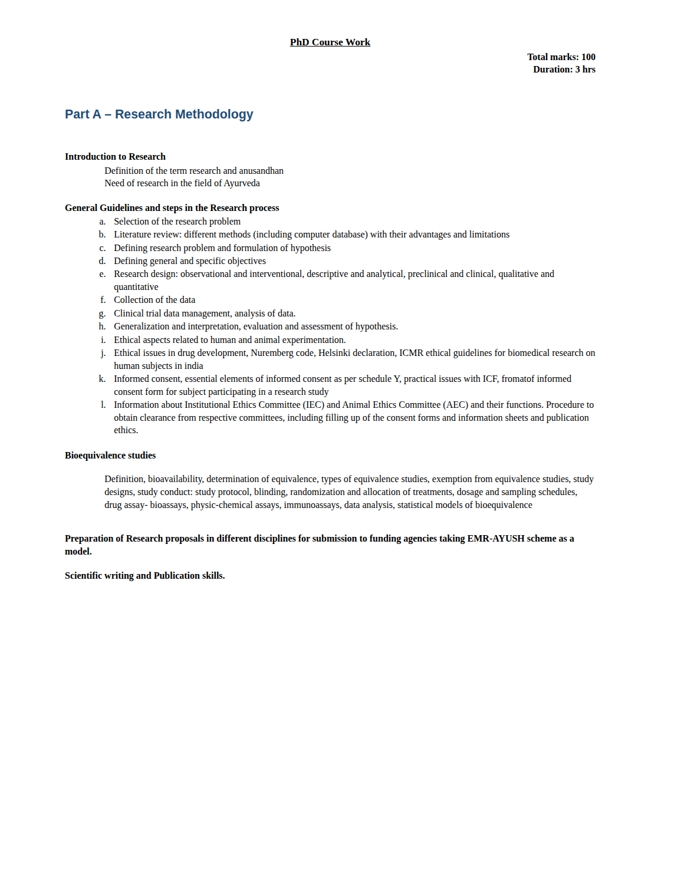PhD Course Work
Total marks: 100
Duration: 3 hrs
Part A – Research Methodology
Introduction to Research
Definition of the term research and anusandhan
Need of research in the field of Ayurveda
General Guidelines and steps in the Research process
Selection of the research problem
Literature review: different methods (including computer database) with their advantages and limitations
Defining research problem and formulation of hypothesis
Defining general and specific objectives
Research design: observational and interventional, descriptive and analytical, preclinical and clinical, qualitative and quantitative
Collection of the data
Clinical trial data management, analysis of data.
Generalization and interpretation, evaluation and assessment of hypothesis.
Ethical aspects related to human and animal experimentation.
Ethical issues in drug development, Nuremberg code, Helsinki declaration, ICMR ethical guidelines for biomedical research on human subjects in india
Informed consent, essential elements of informed consent as per schedule Y, practical issues with ICF, fromatof informed consent form for subject participating in a research study
Information about Institutional Ethics Committee (IEC) and Animal Ethics Committee (AEC) and their functions. Procedure to obtain clearance from respective committees, including filling up of the consent forms and information sheets and publication ethics.
Bioequivalence studies
Definition, bioavailability, determination of equivalence, types of equivalence studies, exemption from equivalence studies, study designs, study conduct: study protocol, blinding, randomization and allocation of treatments, dosage and sampling schedules, drug assay- bioassays, physic-chemical assays, immunoassays, data analysis, statistical models of bioequivalence
Preparation of Research proposals in different disciplines for submission to funding agencies taking EMR-AYUSH scheme as a model.
Scientific writing and Publication skills.